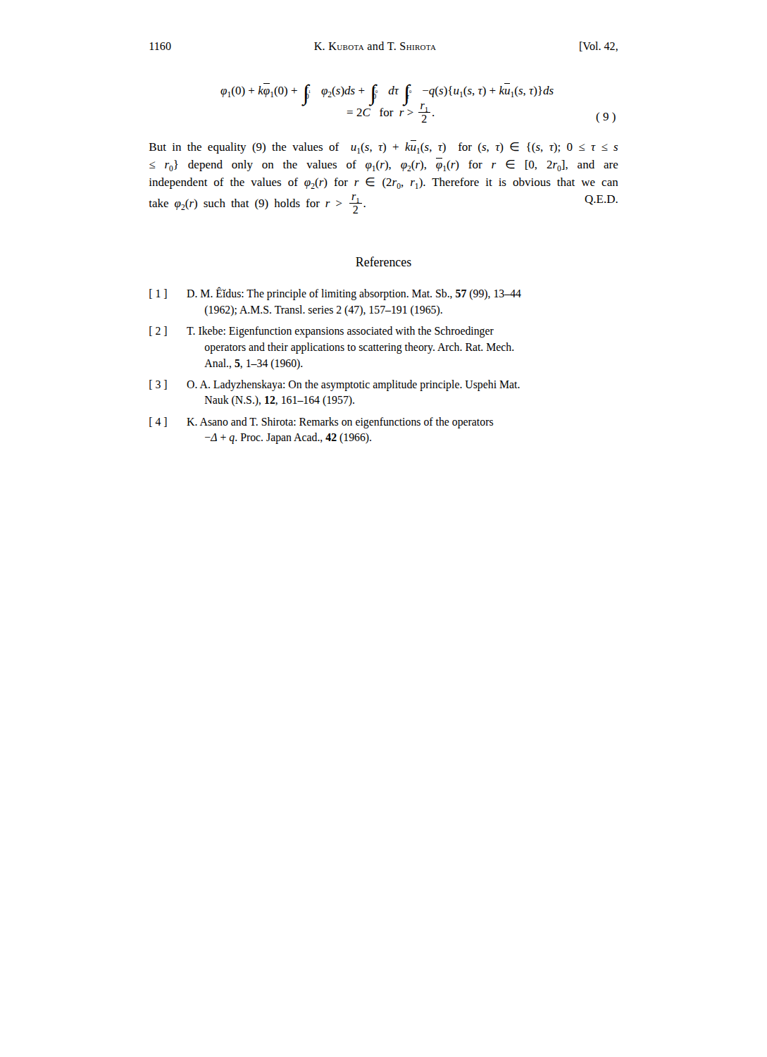1160 K. Kubota and T. Shirota [Vol. 42,
φ1(0) + kφ1(0) + ∫r10 φ2(s)ds + ∫r00 dτ ∫r0 τ−q(s){u1(s, τ) + ku1(s, τ)}ds
= 2C for r > r12.
( 9 )
But in the equality (9) the values of u1(s, τ) + ku1(s, τ) for (s, τ) ∈ {(s, τ); 0 ≤ τ ≤ s ≤ r0} depend only on the values of φ1(r), φ2(r), φ1(r) for r ∈ [0, 2r0], and are independent of the values of φ2(r) for r ∈ (2r0, r1). Therefore it is obvious that we can take φ2(r) such that (9) holds for r > r12.Q.E.D.
References
[ 1 ] D. M. Êĭdus: The principle of limiting absorption. Mat. Sb., 57 (99), 13–44 (1962); A.M.S. Transl. series 2 (47), 157–191 (1965).
[ 2 ] T. Ikebe: Eigenfunction expansions associated with the Schroedinger operators and their applications to scattering theory. Arch. Rat. Mech. Anal., 5, 1–34 (1960).
[ 3 ] O. A. Ladyzhenskaya: On the asymptotic amplitude principle. Uspehi Mat. Nauk (N.S.), 12, 161–164 (1957).
[ 4 ] K. Asano and T. Shirota: Remarks on eigenfunctions of the operators −Δ + q. Proc. Japan Acad., 42 (1966).